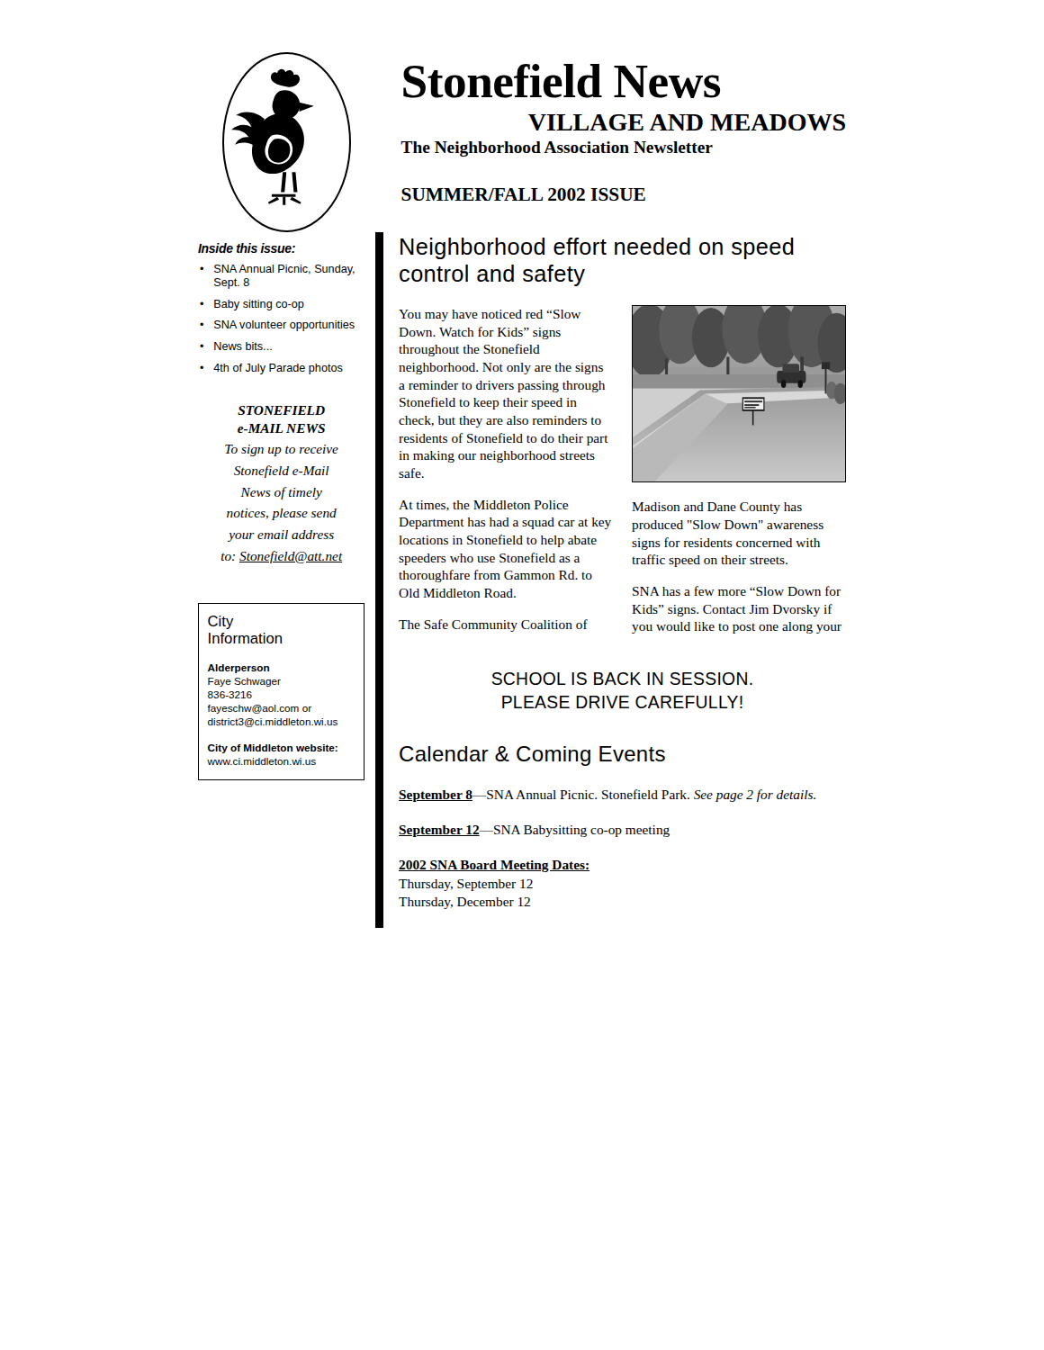Stonefield News
VILLAGE AND MEADOWS
The Neighborhood Association Newsletter
SUMMER/FALL 2002 ISSUE
Inside this issue:
SNA Annual Picnic, Sunday, Sept. 8
Baby sitting co-op
SNA volunteer opportunities
News bits...
4th of July Parade photos
STONEFIELD
e-MAIL NEWS
To sign up to receive
Stonefield e-Mail
News of timely
notices, please send
your email address
to: Stonefield@att.net
City
Information
Alderperson
Faye Schwager
836-3216
fayeschw@aol.com or district3@ci.middleton.wi.us
City of Middleton website:
www.ci.middleton.wi.us
Neighborhood effort needed on speed control and safety
You may have noticed red “Slow Down. Watch for Kids” signs throughout the Stonefield neighborhood. Not only are the signs a reminder to drivers passing through Stonefield to keep their speed in check, but they are also reminders to residents of Stonefield to do their part in making our neighborhood streets safe.
At times, the Middleton Police Department has had a squad car at key locations in Stonefield to help abate speeders who use Stonefield as a thoroughfare from Gammon Rd. to Old Middleton Road.
The Safe Community Coalition of
Madison and Dane County has produced "Slow Down" awareness signs for residents concerned with traffic speed on their streets.
SNA has a few more “Slow Down for Kids” signs. Contact Jim Dvorsky if you would like to post one along your
SCHOOL IS BACK IN SESSION.
PLEASE DRIVE CAREFULLY!
Calendar & Coming Events
September 8—SNA Annual Picnic. Stonefield Park. See page 2 for details.
September 12—SNA Babysitting co-op meeting
2002 SNA Board Meeting Dates:
Thursday, September 12
Thursday, December 12